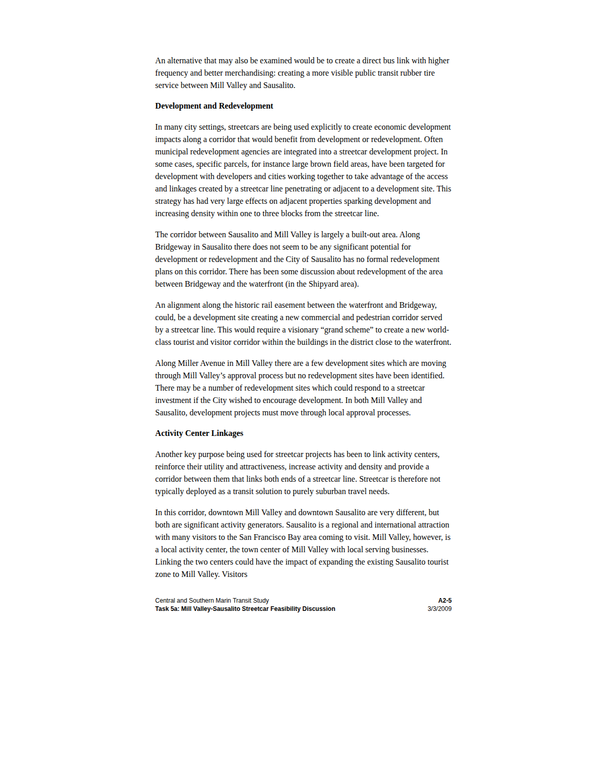An alternative that may also be examined would be to create a direct bus link with higher frequency and better merchandising: creating a more visible public transit rubber tire service between Mill Valley and Sausalito.
Development and Redevelopment
In many city settings, streetcars are being used explicitly to create economic development impacts along a corridor that would benefit from development or redevelopment. Often municipal redevelopment agencies are integrated into a streetcar development project. In some cases, specific parcels, for instance large brown field areas, have been targeted for development with developers and cities working together to take advantage of the access and linkages created by a streetcar line penetrating or adjacent to a development site. This strategy has had very large effects on adjacent properties sparking development and increasing density within one to three blocks from the streetcar line.
The corridor between Sausalito and Mill Valley is largely a built-out area. Along Bridgeway in Sausalito there does not seem to be any significant potential for development or redevelopment and the City of Sausalito has no formal redevelopment plans on this corridor. There has been some discussion about redevelopment of the area between Bridgeway and the waterfront (in the Shipyard area).
An alignment along the historic rail easement between the waterfront and Bridgeway, could, be a development site creating a new commercial and pedestrian corridor served by a streetcar line. This would require a visionary “grand scheme” to create a new world-class tourist and visitor corridor within the buildings in the district close to the waterfront.
Along Miller Avenue in Mill Valley there are a few development sites which are moving through Mill Valley’s approval process but no redevelopment sites have been identified. There may be a number of redevelopment sites which could respond to a streetcar investment if the City wished to encourage development. In both Mill Valley and Sausalito, development projects must move through local approval processes.
Activity Center Linkages
Another key purpose being used for streetcar projects has been to link activity centers, reinforce their utility and attractiveness, increase activity and density and provide a corridor between them that links both ends of a streetcar line. Streetcar is therefore not typically deployed as a transit solution to purely suburban travel needs.
In this corridor, downtown Mill Valley and downtown Sausalito are very different, but both are significant activity generators. Sausalito is a regional and international attraction with many visitors to the San Francisco Bay area coming to visit. Mill Valley, however, is a local activity center, the town center of Mill Valley with local serving businesses. Linking the two centers could have the impact of expanding the existing Sausalito tourist zone to Mill Valley. Visitors
Central and Southern Marin Transit Study A2-5
Task 5a: Mill Valley-Sausalito Streetcar Feasibility Discussion 3/3/2009